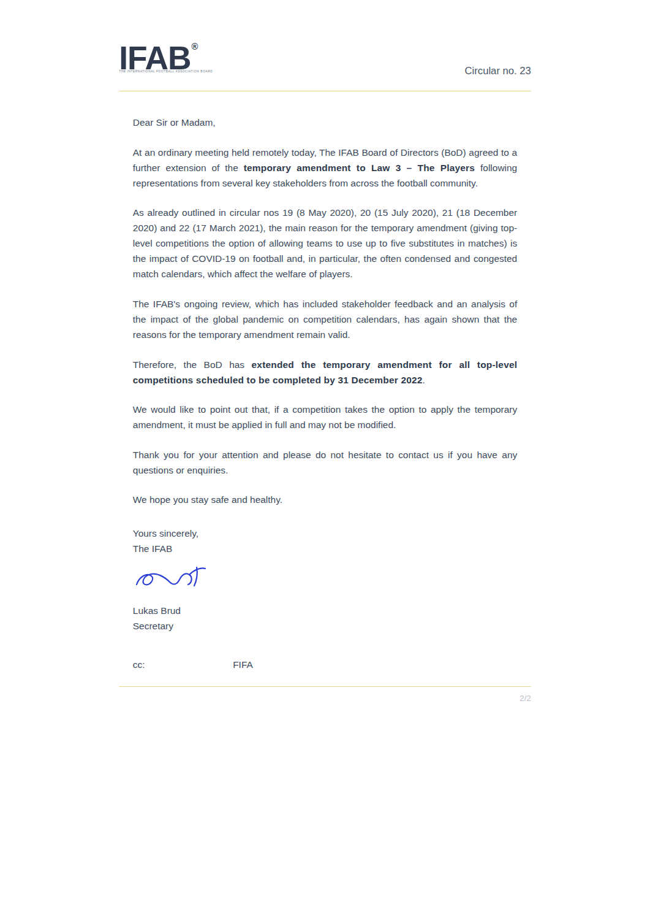IFAB®
THE INTERNATIONAL FOOTBALL ASSOCIATION BOARD
Circular no. 23
Dear Sir or Madam,
At an ordinary meeting held remotely today, The IFAB Board of Directors (BoD) agreed to a further extension of the temporary amendment to Law 3 – The Players following representations from several key stakeholders from across the football community.
As already outlined in circular nos 19 (8 May 2020), 20 (15 July 2020), 21 (18 December 2020) and 22 (17 March 2021), the main reason for the temporary amendment (giving top-level competitions the option of allowing teams to use up to five substitutes in matches) is the impact of COVID-19 on football and, in particular, the often condensed and congested match calendars, which affect the welfare of players.
The IFAB's ongoing review, which has included stakeholder feedback and an analysis of the impact of the global pandemic on competition calendars, has again shown that the reasons for the temporary amendment remain valid.
Therefore, the BoD has extended the temporary amendment for all top-level competitions scheduled to be completed by 31 December 2022.
We would like to point out that, if a competition takes the option to apply the temporary amendment, it must be applied in full and may not be modified.
Thank you for your attention and please do not hesitate to contact us if you have any questions or enquiries.
We hope you stay safe and healthy.
Yours sincerely,
The IFAB
Lukas Brud
Secretary
cc: FIFA
2/2